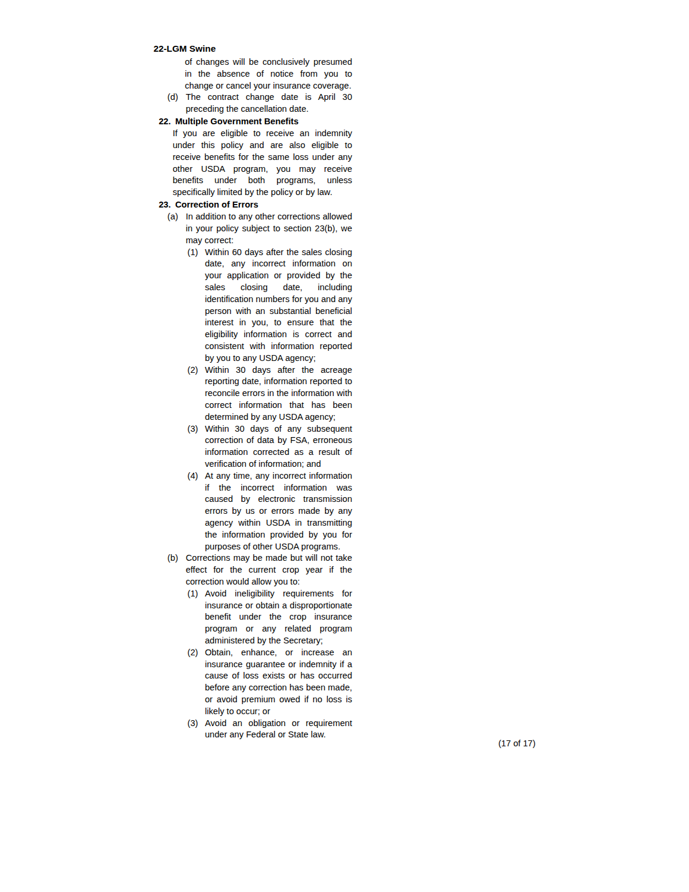22-LGM Swine
of changes will be conclusively presumed in the absence of notice from you to change or cancel your insurance coverage.
(d)
The contract change date is April 30 preceding the cancellation date.
22.
Multiple Government Benefits
If you are eligible to receive an indemnity under this policy and are also eligible to receive benefits for the same loss under any other USDA program, you may receive benefits under both programs, unless specifically limited by the policy or by law.
23.
Correction of Errors
(a)
In addition to any other corrections allowed in your policy subject to section 23(b), we may correct:
(1)
Within 60 days after the sales closing date, any incorrect information on your application or provided by the sales closing date, including identification numbers for you and any person with an substantial beneficial interest in you, to ensure that the eligibility information is correct and consistent with information reported by you to any USDA agency;
(2)
Within 30 days after the acreage reporting date, information reported to reconcile errors in the information with correct information that has been determined by any USDA agency;
(3)
Within 30 days of any subsequent correction of data by FSA, erroneous information corrected as a result of verification of information; and
(4)
At any time, any incorrect information if the incorrect information was caused by electronic transmission errors by us or errors made by any agency within USDA in transmitting the information provided by you for purposes of other USDA programs.
(b)
Corrections may be made but will not take effect for the current crop year if the correction would allow you to:
(1)
Avoid ineligibility requirements for insurance or obtain a disproportionate benefit under the crop insurance program or any related program administered by the Secretary;
(2)
Obtain, enhance, or increase an insurance guarantee or indemnity if a cause of loss exists or has occurred before any correction has been made, or avoid premium owed if no loss is likely to occur; or
(3)
Avoid an obligation or requirement under any Federal or State law.
(17 of 17)